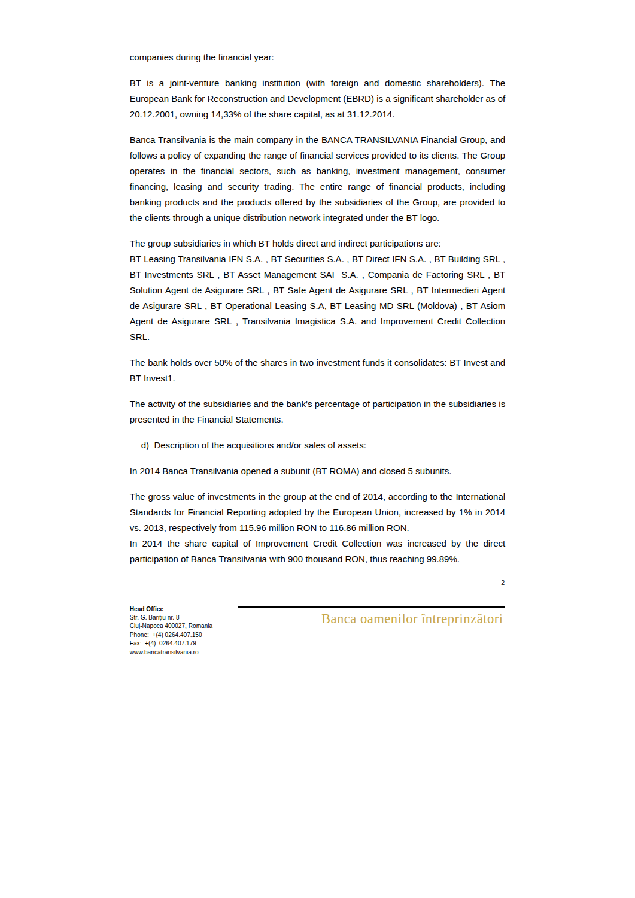companies during the financial year:
BT is a joint-venture banking institution (with foreign and domestic shareholders). The European Bank for Reconstruction and Development (EBRD) is a significant shareholder as of 20.12.2001, owning 14,33% of the share capital, as at 31.12.2014.
Banca Transilvania is the main company in the BANCA TRANSILVANIA Financial Group, and follows a policy of expanding the range of financial services provided to its clients. The Group operates in the financial sectors, such as banking, investment management, consumer financing, leasing and security trading. The entire range of financial products, including banking products and the products offered by the subsidiaries of the Group, are provided to the clients through a unique distribution network integrated under the BT logo.
The group subsidiaries in which BT holds direct and indirect participations are:
BT Leasing Transilvania IFN S.A. , BT Securities S.A. , BT Direct IFN S.A. , BT Building SRL , BT Investments SRL , BT Asset Management SAI S.A. , Compania de Factoring SRL , BT Solution Agent de Asigurare SRL , BT Safe Agent de Asigurare SRL , BT Intermedieri Agent de Asigurare SRL , BT Operational Leasing S.A, BT Leasing MD SRL (Moldova) , BT Asiom Agent de Asigurare SRL , Transilvania Imagistica S.A. and Improvement Credit Collection SRL.
The bank holds over 50% of the shares in two investment funds it consolidates: BT Invest and BT Invest1.
The activity of the subsidiaries and the bank's percentage of participation in the subsidiaries is presented in the Financial Statements.
d) Description of the acquisitions and/or sales of assets:
In 2014 Banca Transilvania opened a subunit (BT ROMA) and closed 5 subunits.
The gross value of investments in the group at the end of 2014, according to the International Standards for Financial Reporting adopted by the European Union, increased by 1% in 2014 vs. 2013, respectively from 115.96 million RON to 116.86 million RON.
In 2014 the share capital of Improvement Credit Collection was increased by the direct participation of Banca Transilvania with 900 thousand RON, thus reaching 99.89%.
2
Head Office
Str. G. Barițiu nr. 8
Cluj-Napoca 400027, Romania
Phone: +(4) 0264.407.150
Fax: +(4) 0264.407.179
www.bancatransilvania.ro
Banca oamenilor întreprinzători